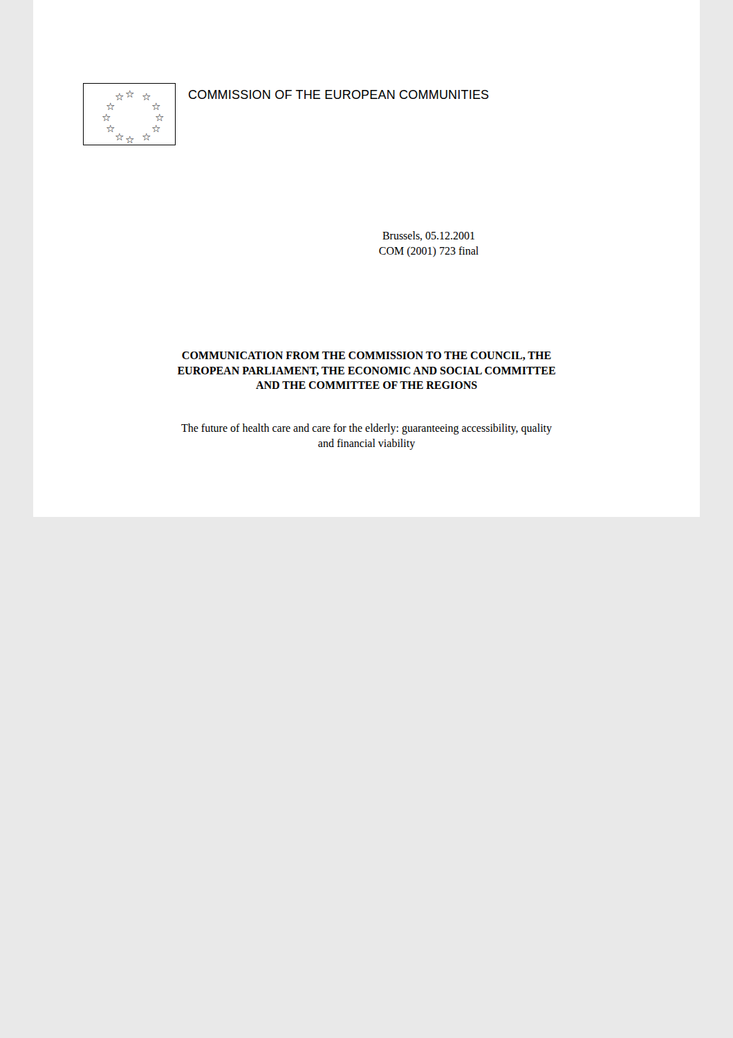☆ ☆ ☆ ☆ ☆ ☆ ☆ ☆ ☆ ☆ ☆ ☆
COMMISSION OF THE EUROPEAN COMMUNITIES
Brussels, 05.12.2001
COM (2001) 723 final
Communication from the Commission to the Council, the
European Parliament, the Economic and Social Committee
and the Committee of the Regions
The future of health care and care for the elderly: guaranteeing accessibility, quality
and financial viability